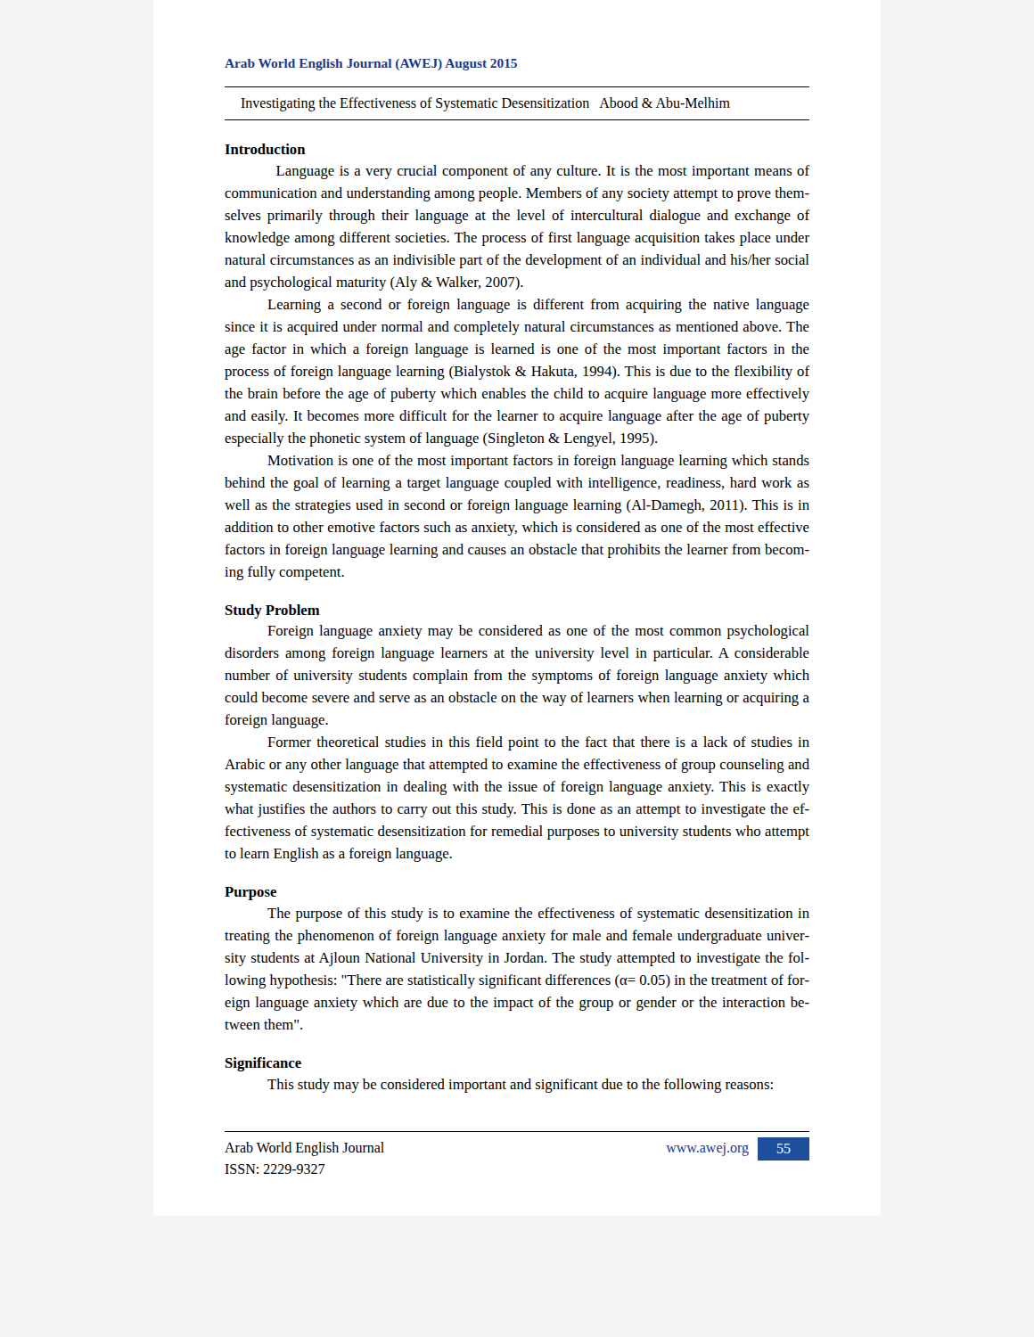Arab World English Journal (AWEJ) August 2015
Investigating the Effectiveness of Systematic Desensitization Abood & Abu-Melhim
Introduction
Language is a very crucial component of any culture. It is the most important means of communication and understanding among people. Members of any society attempt to prove themselves primarily through their language at the level of intercultural dialogue and exchange of knowledge among different societies. The process of first language acquisition takes place under natural circumstances as an indivisible part of the development of an individual and his/her social and psychological maturity (Aly & Walker, 2007).
Learning a second or foreign language is different from acquiring the native language since it is acquired under normal and completely natural circumstances as mentioned above. The age factor in which a foreign language is learned is one of the most important factors in the process of foreign language learning (Bialystok & Hakuta, 1994). This is due to the flexibility of the brain before the age of puberty which enables the child to acquire language more effectively and easily. It becomes more difficult for the learner to acquire language after the age of puberty especially the phonetic system of language (Singleton & Lengyel, 1995).
Motivation is one of the most important factors in foreign language learning which stands behind the goal of learning a target language coupled with intelligence, readiness, hard work as well as the strategies used in second or foreign language learning (Al-Damegh, 2011). This is in addition to other emotive factors such as anxiety, which is considered as one of the most effective factors in foreign language learning and causes an obstacle that prohibits the learner from becoming fully competent.
Study Problem
Foreign language anxiety may be considered as one of the most common psychological disorders among foreign language learners at the university level in particular. A considerable number of university students complain from the symptoms of foreign language anxiety which could become severe and serve as an obstacle on the way of learners when learning or acquiring a foreign language.
Former theoretical studies in this field point to the fact that there is a lack of studies in Arabic or any other language that attempted to examine the effectiveness of group counseling and systematic desensitization in dealing with the issue of foreign language anxiety. This is exactly what justifies the authors to carry out this study. This is done as an attempt to investigate the effectiveness of systematic desensitization for remedial purposes to university students who attempt to learn English as a foreign language.
Purpose
The purpose of this study is to examine the effectiveness of systematic desensitization in treating the phenomenon of foreign language anxiety for male and female undergraduate university students at Ajloun National University in Jordan. The study attempted to investigate the following hypothesis: "There are statistically significant differences (α= 0.05) in the treatment of foreign language anxiety which are due to the impact of the group or gender or the interaction between them".
Significance
This study may be considered important and significant due to the following reasons:
Arab World English Journal
ISSN: 2229-9327
www.awej.org 55